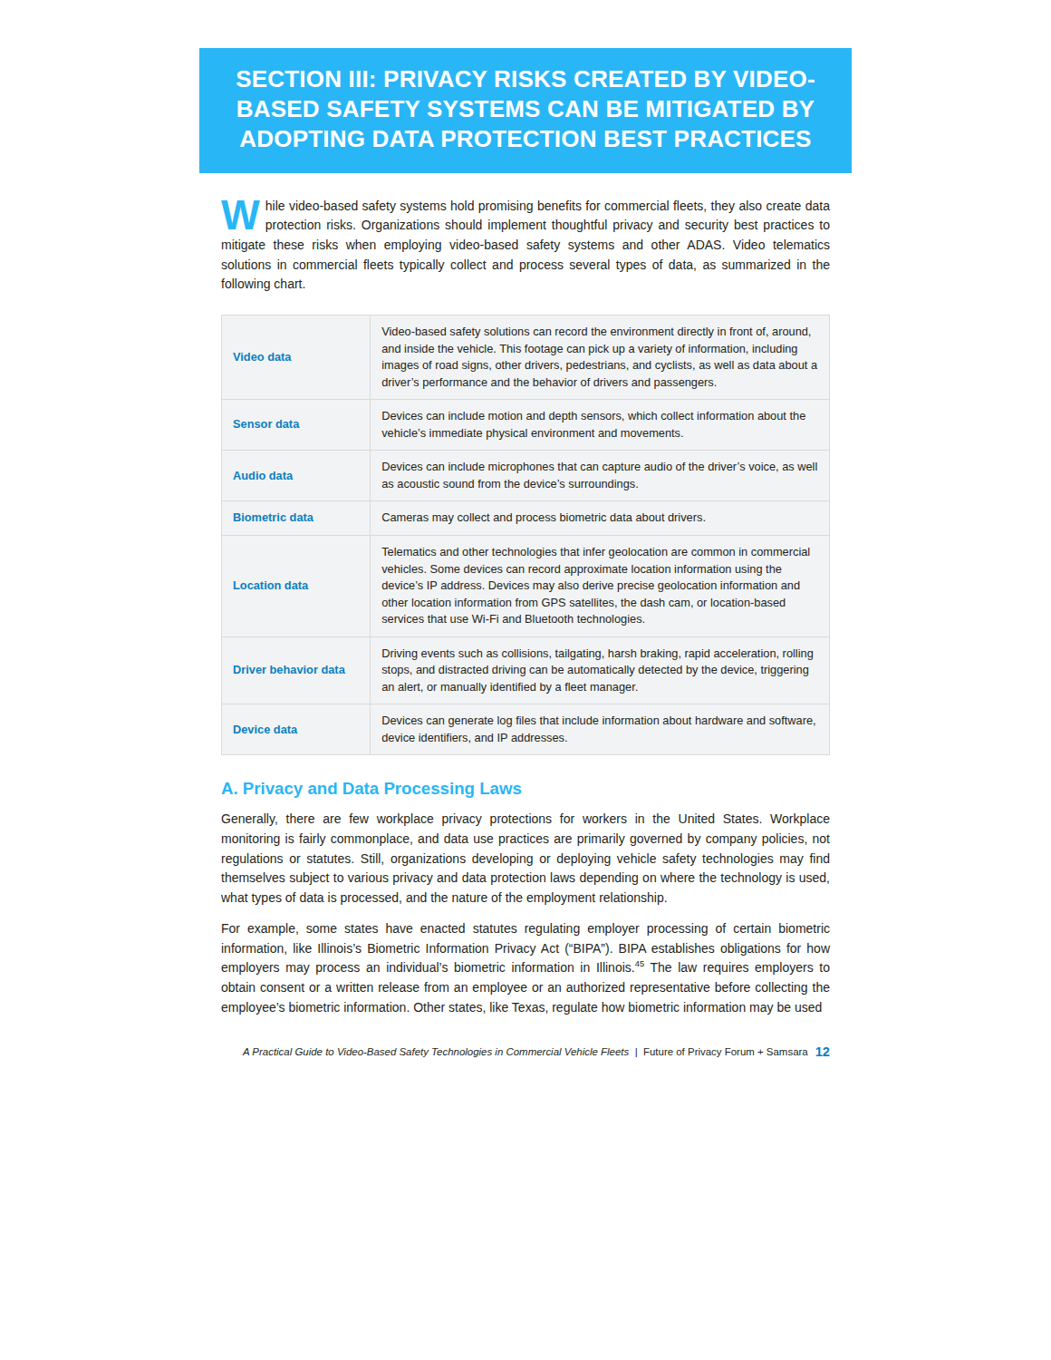Section III: Privacy Risks Created by Video-Based Safety Systems Can Be Mitigated by Adopting Data Protection Best Practices
While video-based safety systems hold promising benefits for commercial fleets, they also create data protection risks. Organizations should implement thoughtful privacy and security best practices to mitigate these risks when employing video-based safety systems and other ADAS. Video telematics solutions in commercial fleets typically collect and process several types of data, as summarized in the following chart.
| Video data | Video-based safety solutions can record the environment directly in front of, around, and inside the vehicle. This footage can pick up a variety of information, including images of road signs, other drivers, pedestrians, and cyclists, as well as data about a driver’s performance and the behavior of drivers and passengers. |
| Sensor data | Devices can include motion and depth sensors, which collect information about the vehicle’s immediate physical environment and movements. |
| Audio data | Devices can include microphones that can capture audio of the driver’s voice, as well as acoustic sound from the device’s surroundings. |
| Biometric data | Cameras may collect and process biometric data about drivers. |
| Location data | Telematics and other technologies that infer geolocation are common in commercial vehicles. Some devices can record approximate location information using the device’s IP address. Devices may also derive precise geolocation information and other location information from GPS satellites, the dash cam, or location-based services that use Wi-Fi and Bluetooth technologies. |
| Driver behavior data | Driving events such as collisions, tailgating, harsh braking, rapid acceleration, rolling stops, and distracted driving can be automatically detected by the device, triggering an alert, or manually identified by a fleet manager. |
| Device data | Devices can generate log files that include information about hardware and software, device identifiers, and IP addresses. |
A. Privacy and Data Processing Laws
Generally, there are few workplace privacy protections for workers in the United States. Workplace monitoring is fairly commonplace, and data use practices are primarily governed by company policies, not regulations or statutes. Still, organizations developing or deploying vehicle safety technologies may find themselves subject to various privacy and data protection laws depending on where the technology is used, what types of data is processed, and the nature of the employment relationship.
For example, some states have enacted statutes regulating employer processing of certain biometric information, like Illinois’s Biometric Information Privacy Act (“BIPA”). BIPA establishes obligations for how employers may process an individual’s biometric information in Illinois.45 The law requires employers to obtain consent or a written release from an employee or an authorized representative before collecting the employee’s biometric information. Other states, like Texas, regulate how biometric information may be used
A Practical Guide to Video-Based Safety Technologies in Commercial Vehicle Fleets | Future of Privacy Forum + Samsara12